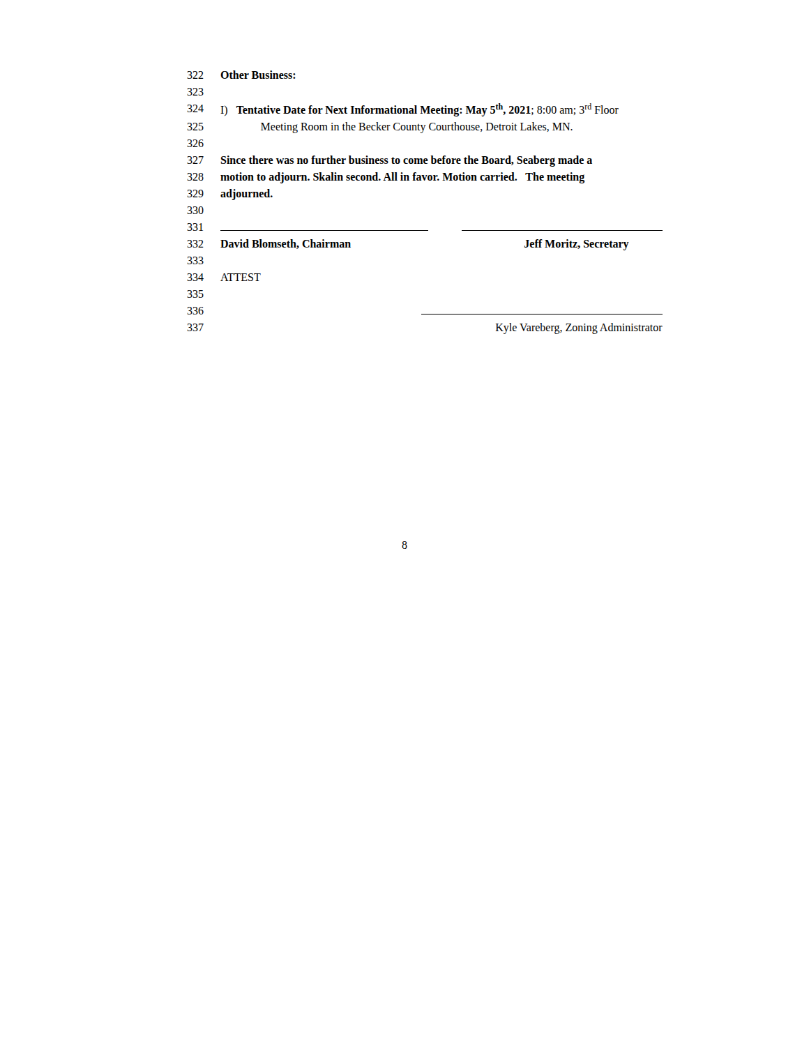| 322 | Other Business: |
| 323 | |
| 324 | I) Tentative Date for Next Informational Meeting: May 5 th , 2021 ; 8:00 am; 3 rd Floor |
| 325 | Meeting Room in the Becker County Courthouse, Detroit Lakes, MN. |
| 326 | |
| 327 | Since there was no further business to come before the Board, Seaberg made a |
| 328 | motion to adjourn. Skalin second. All in favor. Motion carried. The meeting |
| 329 | adjourned. |
| 330 | |
| 331 | |
| 332 | David Blomseth, Chairman Jeff Moritz, Secretary |
| 333 | |
| 334 | ATTEST |
| 335 | |
| 336 | |
| 337 | Kyle Vareberg, Zoning Administrator |
8